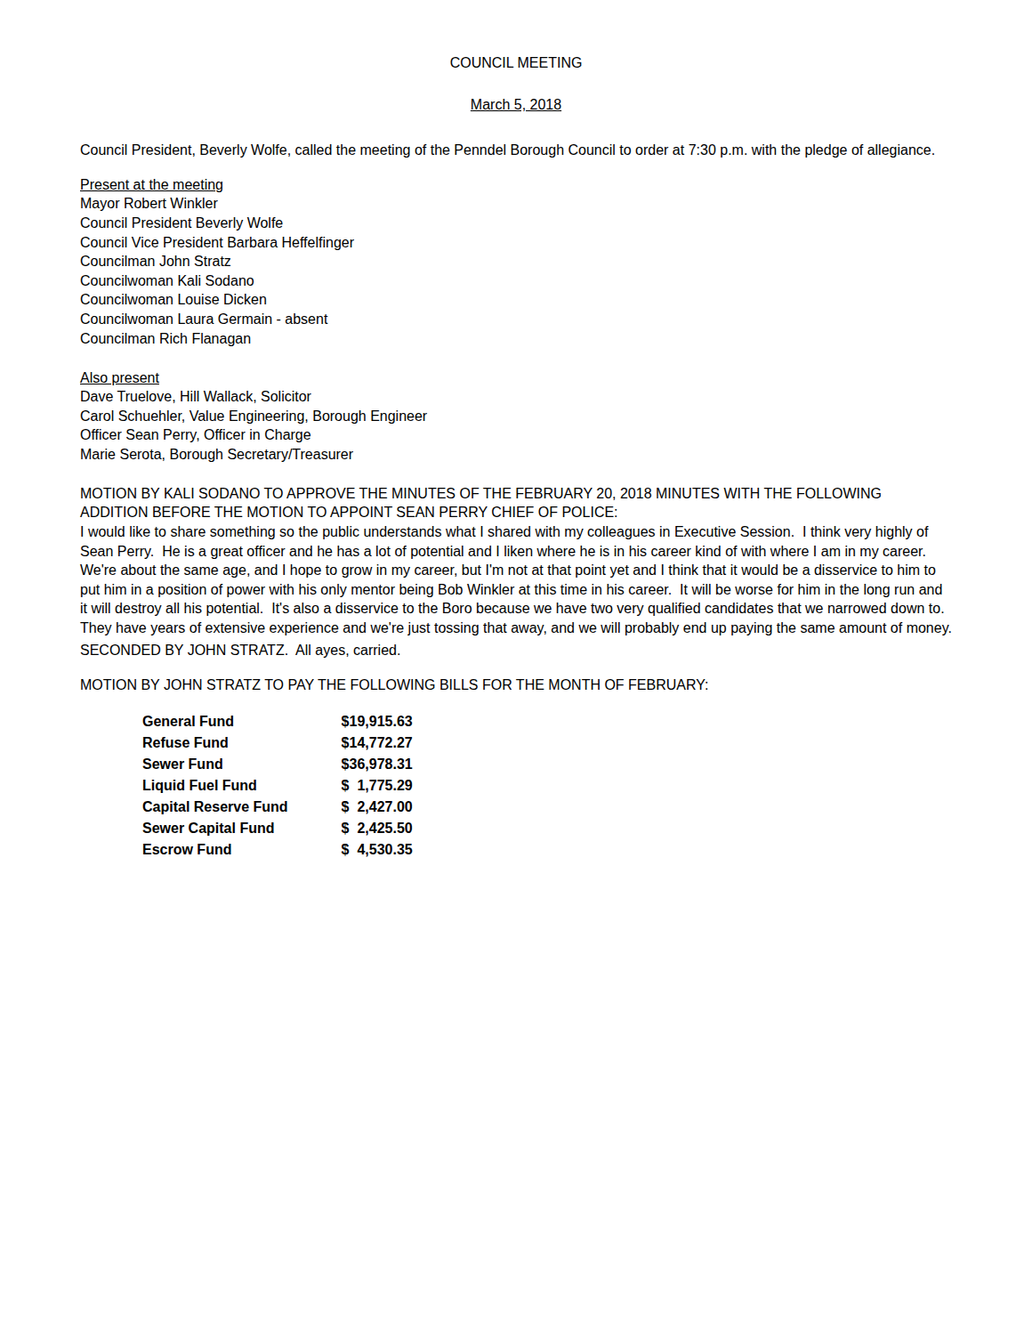COUNCIL MEETING
March 5, 2018
Council President, Beverly Wolfe, called the meeting of the Penndel Borough Council to order at 7:30 p.m. with the pledge of allegiance.
Present at the meeting
Mayor Robert Winkler
Council President Beverly Wolfe
Council Vice President Barbara Heffelfinger
Councilman John Stratz
Councilwoman Kali Sodano
Councilwoman Louise Dicken
Councilwoman Laura Germain - absent
Councilman Rich Flanagan
Also present
Dave Truelove, Hill Wallack, Solicitor
Carol Schuehler, Value Engineering, Borough Engineer
Officer Sean Perry, Officer in Charge
Marie Serota, Borough Secretary/Treasurer
MOTION BY KALI SODANO TO APPROVE THE MINUTES OF THE FEBRUARY 20, 2018 MINUTES WITH THE FOLLOWING ADDITION BEFORE THE MOTION TO APPOINT SEAN PERRY CHIEF OF POLICE:
I would like to share something so the public understands what I shared with my colleagues in Executive Session. I think very highly of Sean Perry. He is a great officer and he has a lot of potential and I liken where he is in his career kind of with where I am in my career. We're about the same age, and I hope to grow in my career, but I'm not at that point yet and I think that it would be a disservice to him to put him in a position of power with his only mentor being Bob Winkler at this time in his career. It will be worse for him in the long run and it will destroy all his potential. It's also a disservice to the Boro because we have two very qualified candidates that we narrowed down to. They have years of extensive experience and we're just tossing that away, and we will probably end up paying the same amount of money.
SECONDED BY JOHN STRATZ. All ayes, carried.
MOTION BY JOHN STRATZ TO PAY THE FOLLOWING BILLS FOR THE MONTH OF FEBRUARY:
| General Fund | $19,915.63 |
| Refuse Fund | $14,772.27 |
| Sewer Fund | $36,978.31 |
| Liquid Fuel Fund | $ 1,775.29 |
| Capital Reserve Fund | $ 2,427.00 |
| Sewer Capital Fund | $ 2,425.50 |
| Escrow Fund | $ 4,530.35 |